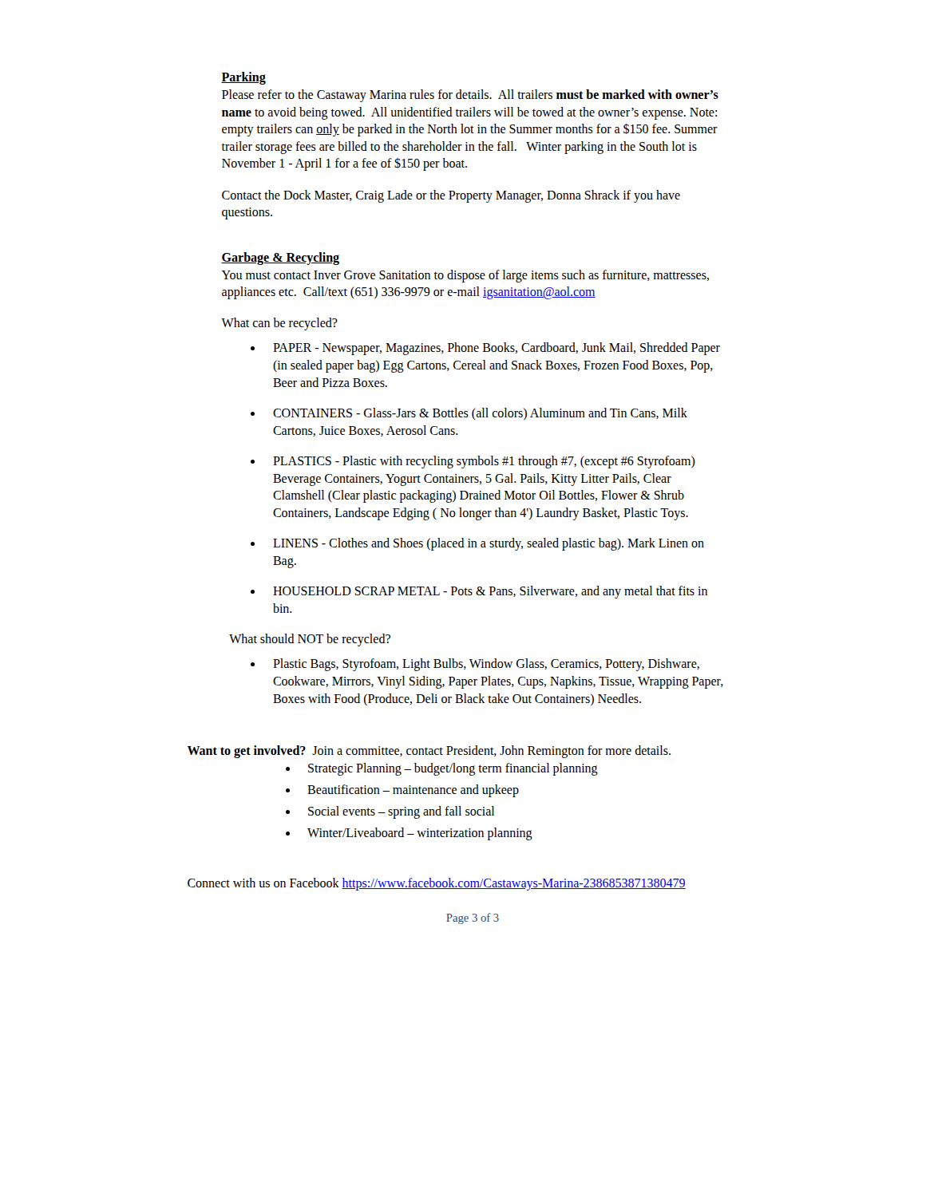Parking
Please refer to the Castaway Marina rules for details. All trailers must be marked with owner’s name to avoid being towed. All unidentified trailers will be towed at the owner’s expense. Note: empty trailers can only be parked in the North lot in the Summer months for a $150 fee. Summer trailer storage fees are billed to the shareholder in the fall. Winter parking in the South lot is November 1 - April 1 for a fee of $150 per boat.
Contact the Dock Master, Craig Lade or the Property Manager, Donna Shrack if you have questions.
Garbage & Recycling
You must contact Inver Grove Sanitation to dispose of large items such as furniture, mattresses, appliances etc. Call/text (651) 336-9979 or e-mail igsanitation@aol.com
What can be recycled?
PAPER - Newspaper, Magazines, Phone Books, Cardboard, Junk Mail, Shredded Paper (in sealed paper bag) Egg Cartons, Cereal and Snack Boxes, Frozen Food Boxes, Pop, Beer and Pizza Boxes.
CONTAINERS - Glass-Jars & Bottles (all colors) Aluminum and Tin Cans, Milk Cartons, Juice Boxes, Aerosol Cans.
PLASTICS - Plastic with recycling symbols #1 through #7, (except #6 Styrofoam) Beverage Containers, Yogurt Containers, 5 Gal. Pails, Kitty Litter Pails, Clear Clamshell (Clear plastic packaging) Drained Motor Oil Bottles, Flower & Shrub Containers, Landscape Edging ( No longer than 4') Laundry Basket, Plastic Toys.
LINENS - Clothes and Shoes (placed in a sturdy, sealed plastic bag). Mark Linen on Bag.
HOUSEHOLD SCRAP METAL - Pots & Pans, Silverware, and any metal that fits in bin.
What should NOT be recycled?
Plastic Bags, Styrofoam, Light Bulbs, Window Glass, Ceramics, Pottery, Dishware, Cookware, Mirrors, Vinyl Siding, Paper Plates, Cups, Napkins, Tissue, Wrapping Paper, Boxes with Food (Produce, Deli or Black take Out Containers) Needles.
Want to get involved? Join a committee, contact President, John Remington for more details.
Strategic Planning – budget/long term financial planning
Beautification – maintenance and upkeep
Social events – spring and fall social
Winter/Liveaboard – winterization planning
Connect with us on Facebook https://www.facebook.com/Castaways-Marina-2386853871380479
Page 3 of 3